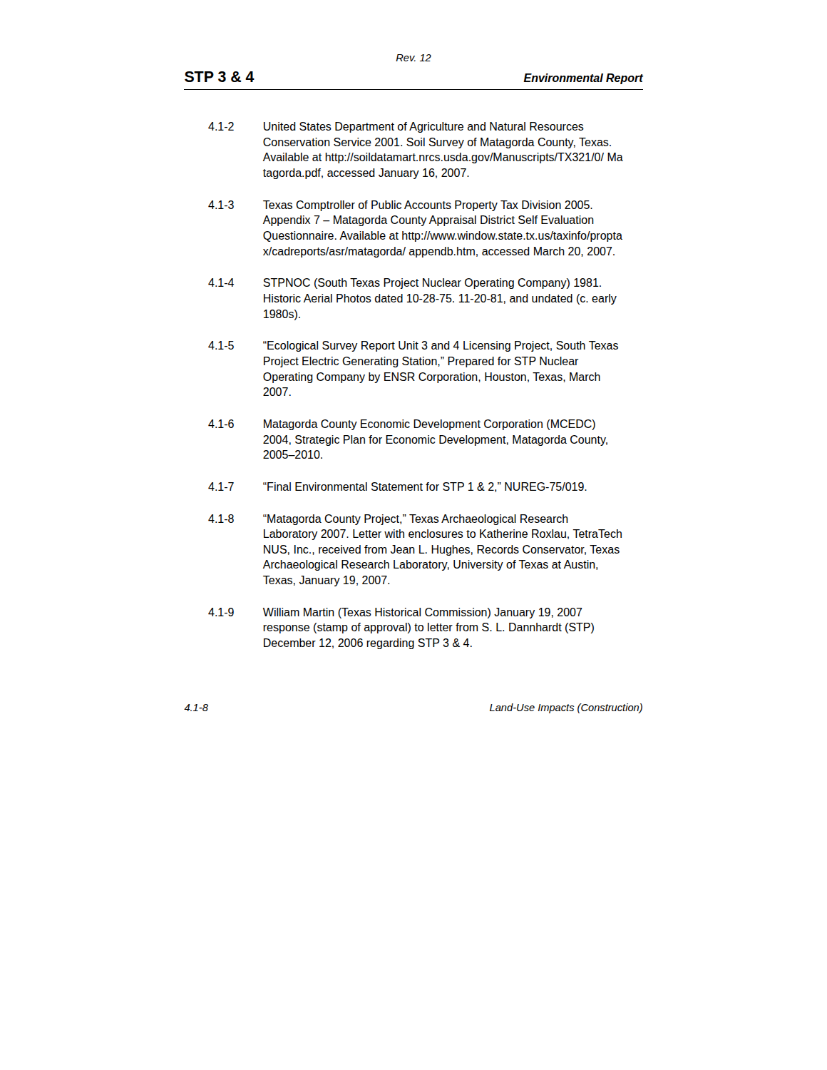Rev. 12
STP 3 & 4
Environmental Report
4.1-2
United States Department of Agriculture and Natural Resources Conservation Service 2001. Soil Survey of Matagorda County, Texas. Available at http://soildatamart.nrcs.usda.gov/Manuscripts/TX321/0/ Matagorda.pdf, accessed January 16, 2007.
4.1-3
Texas Comptroller of Public Accounts Property Tax Division 2005. Appendix 7 – Matagorda County Appraisal District Self Evaluation Questionnaire. Available at http://www.window.state.tx.us/taxinfo/proptax/cadreports/asr/matagorda/ appendb.htm, accessed March 20, 2007.
4.1-4
STPNOC (South Texas Project Nuclear Operating Company) 1981. Historic Aerial Photos dated 10-28-75. 11-20-81, and undated (c. early 1980s).
4.1-5
“Ecological Survey Report Unit 3 and 4 Licensing Project, South Texas Project Electric Generating Station,” Prepared for STP Nuclear Operating Company by ENSR Corporation, Houston, Texas, March 2007.
4.1-6
Matagorda County Economic Development Corporation (MCEDC) 2004, Strategic Plan for Economic Development, Matagorda County, 2005–2010.
4.1-7
“Final Environmental Statement for STP 1 & 2,” NUREG-75/019.
4.1-8
“Matagorda County Project,” Texas Archaeological Research Laboratory 2007. Letter with enclosures to Katherine Roxlau, TetraTech NUS, Inc., received from Jean L. Hughes, Records Conservator, Texas Archaeological Research Laboratory, University of Texas at Austin, Texas, January 19, 2007.
4.1-9
William Martin (Texas Historical Commission) January 19, 2007 response (stamp of approval) to letter from S. L. Dannhardt (STP) December 12, 2006 regarding STP 3 & 4.
4.1-8
Land-Use Impacts (Construction)